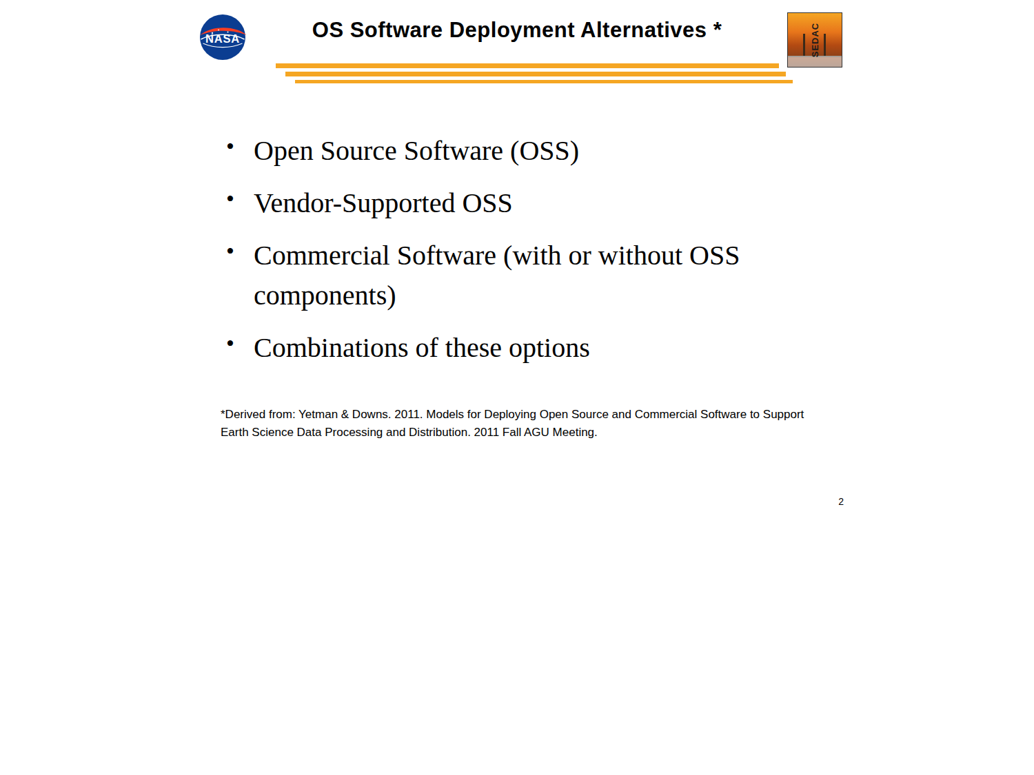NASA
OS Software Deployment Alternatives *
SEDAC
Open Source Software (OSS)
Vendor-Supported OSS
Commercial Software (with or without OSS components)
Combinations of these options
*Derived from: Yetman & Downs. 2011. Models for Deploying Open Source and Commercial Software to Support Earth Science Data Processing and Distribution. 2011 Fall AGU Meeting.
2